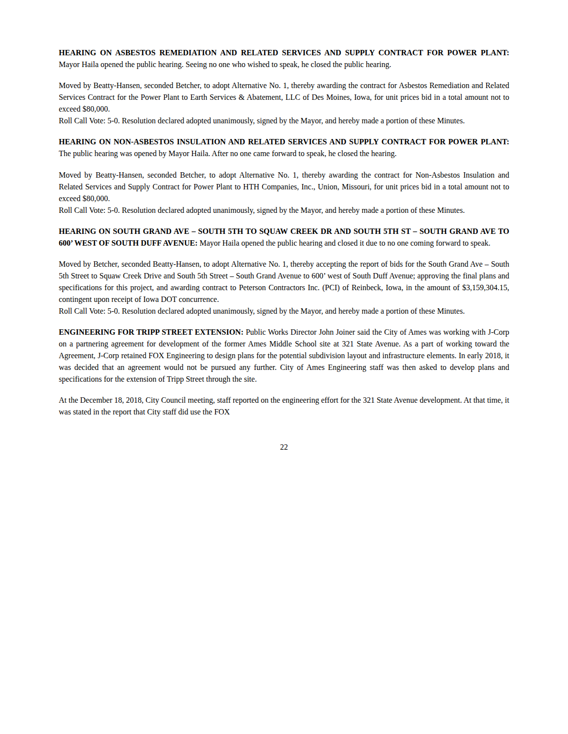HEARING ON ASBESTOS REMEDIATION AND RELATED SERVICES AND SUPPLY CONTRACT FOR POWER PLANT: Mayor Haila opened the public hearing. Seeing no one who wished to speak, he closed the public hearing.
Moved by Beatty-Hansen, seconded Betcher, to adopt Alternative No. 1, thereby awarding the contract for Asbestos Remediation and Related Services Contract for the Power Plant to Earth Services & Abatement, LLC of Des Moines, Iowa, for unit prices bid in a total amount not to exceed $80,000.
Roll Call Vote: 5-0. Resolution declared adopted unanimously, signed by the Mayor, and hereby made a portion of these Minutes.
HEARING ON NON-ASBESTOS INSULATION AND RELATED SERVICES AND SUPPLY CONTRACT FOR POWER PLANT: The public hearing was opened by Mayor Haila. After no one came forward to speak, he closed the hearing.
Moved by Beatty-Hansen, seconded Betcher, to adopt Alternative No. 1, thereby awarding the contract for Non-Asbestos Insulation and Related Services and Supply Contract for Power Plant to HTH Companies, Inc., Union, Missouri, for unit prices bid in a total amount not to exceed $80,000.
Roll Call Vote: 5-0. Resolution declared adopted unanimously, signed by the Mayor, and hereby made a portion of these Minutes.
HEARING ON SOUTH GRAND AVE – SOUTH 5TH TO SQUAW CREEK DR AND SOUTH 5TH ST – SOUTH GRAND AVE TO 600’ WEST OF SOUTH DUFF AVENUE: Mayor Haila opened the public hearing and closed it due to no one coming forward to speak.
Moved by Betcher, seconded Beatty-Hansen, to adopt Alternative No. 1, thereby accepting the report of bids for the South Grand Ave – South 5th Street to Squaw Creek Drive and South 5th Street – South Grand Avenue to 600’ west of South Duff Avenue; approving the final plans and specifications for this project, and awarding contract to Peterson Contractors Inc. (PCI) of Reinbeck, Iowa, in the amount of $3,159,304.15, contingent upon receipt of Iowa DOT concurrence.
Roll Call Vote: 5-0. Resolution declared adopted unanimously, signed by the Mayor, and hereby made a portion of these Minutes.
ENGINEERING FOR TRIPP STREET EXTENSION: Public Works Director John Joiner said the City of Ames was working with J-Corp on a partnering agreement for development of the former Ames Middle School site at 321 State Avenue. As a part of working toward the Agreement, J-Corp retained FOX Engineering to design plans for the potential subdivision layout and infrastructure elements. In early 2018, it was decided that an agreement would not be pursued any further. City of Ames Engineering staff was then asked to develop plans and specifications for the extension of Tripp Street through the site.
At the December 18, 2018, City Council meeting, staff reported on the engineering effort for the 321 State Avenue development. At that time, it was stated in the report that City staff did use the FOX
22